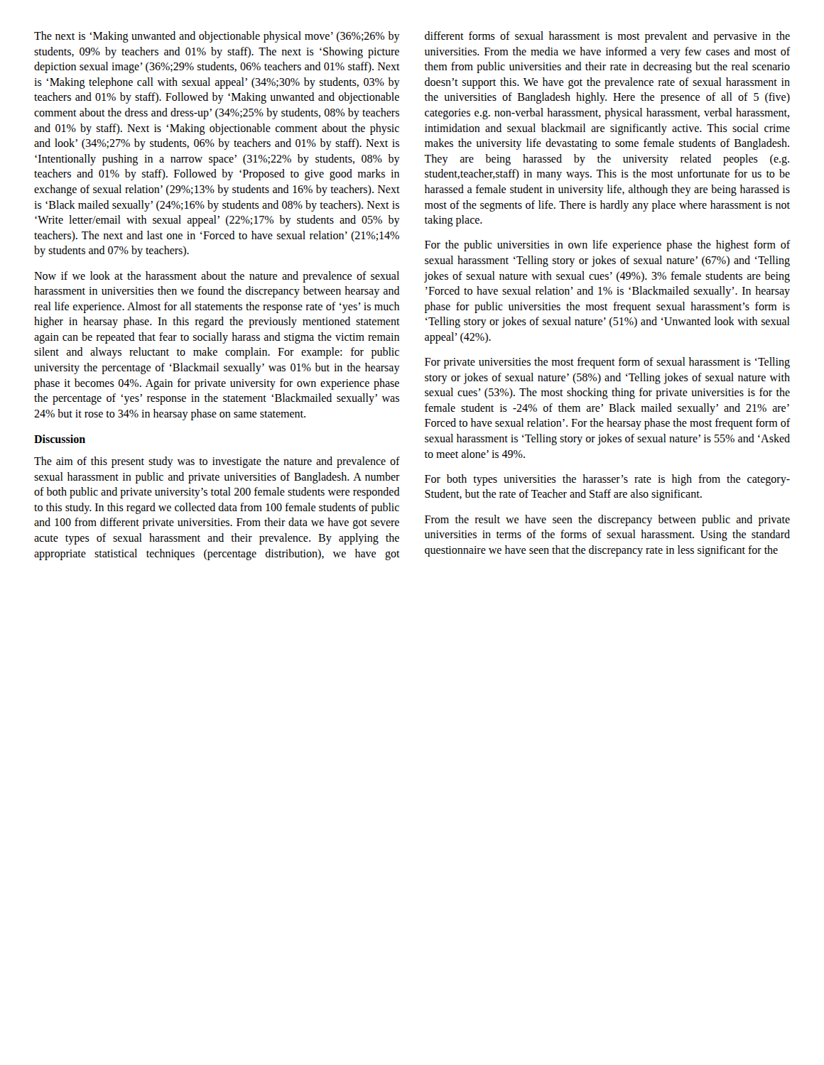The next is ‘Making unwanted and objectionable physical move’ (36%;26% by students, 09% by teachers and 01% by staff). The next is ‘Showing picture depiction sexual image’ (36%;29% students, 06% teachers and 01% staff). Next is ‘Making telephone call with sexual appeal’ (34%;30% by students, 03% by teachers and 01% by staff). Followed by ‘Making unwanted and objectionable comment about the dress and dress-up’ (34%;25% by students, 08% by teachers and 01% by staff). Next is ‘Making objectionable comment about the physic and look’ (34%;27% by students, 06% by teachers and 01% by staff). Next is ‘Intentionally pushing in a narrow space’ (31%;22% by students, 08% by teachers and 01% by staff). Followed by ‘Proposed to give good marks in exchange of sexual relation’ (29%;13% by students and 16% by teachers). Next is ‘Black mailed sexually’ (24%;16% by students and 08% by teachers). Next is ‘Write letter/email with sexual appeal’ (22%;17% by students and 05% by teachers). The next and last one in ‘Forced to have sexual relation’ (21%;14% by students and 07% by teachers).
Now if we look at the harassment about the nature and prevalence of sexual harassment in universities then we found the discrepancy between hearsay and real life experience. Almost for all statements the response rate of ‘yes’ is much higher in hearsay phase. In this regard the previously mentioned statement again can be repeated that fear to socially harass and stigma the victim remain silent and always reluctant to make complain. For example: for public university the percentage of ‘Blackmail sexually’ was 01% but in the hearsay phase it becomes 04%. Again for private university for own experience phase the percentage of ‘yes’ response in the statement ‘Blackmailed sexually’ was 24% but it rose to 34% in hearsay phase on same statement.
Discussion
The aim of this present study was to investigate the nature and prevalence of sexual harassment in public and private universities of Bangladesh. A number of both public and private university’s total 200 female students were responded to this study. In this regard we collected data from 100 female students of public and 100 from different private universities. From their data we have got severe acute types of sexual harassment and their prevalence. By applying the appropriate statistical techniques (percentage distribution), we have got different forms of sexual harassment is most prevalent and pervasive in the universities. From the media we have informed a very few cases and most of them from public universities and their rate in decreasing but the real scenario doesn’t support this. We have got the prevalence rate of sexual harassment in the universities of Bangladesh highly. Here the presence of all of 5 (five) categories e.g. non-verbal harassment, physical harassment, verbal harassment, intimidation and sexual blackmail are significantly active. This social crime makes the university life devastating to some female students of Bangladesh. They are being harassed by the university related peoples (e.g. student,teacher,staff) in many ways. This is the most unfortunate for us to be harassed a female student in university life, although they are being harassed is most of the segments of life. There is hardly any place where harassment is not taking place.
For the public universities in own life experience phase the highest form of sexual harassment ‘Telling story or jokes of sexual nature’ (67%) and ‘Telling jokes of sexual nature with sexual cues’ (49%). 3% female students are being ’Forced to have sexual relation’ and 1% is ‘Blackmailed sexually’. In hearsay phase for public universities the most frequent sexual harassment’s form is ‘Telling story or jokes of sexual nature’ (51%) and ‘Unwanted look with sexual appeal’ (42%).
For private universities the most frequent form of sexual harassment is ‘Telling story or jokes of sexual nature’ (58%) and ‘Telling jokes of sexual nature with sexual cues’ (53%). The most shocking thing for private universities is for the female student is -24% of them are’ Black mailed sexually’ and 21% are’ Forced to have sexual relation’. For the hearsay phase the most frequent form of sexual harassment is ‘Telling story or jokes of sexual nature’ is 55% and ‘Asked to meet alone’ is 49%.
For both types universities the harasser’s rate is high from the category- Student, but the rate of Teacher and Staff are also significant.
From the result we have seen the discrepancy between public and private universities in terms of the forms of sexual harassment. Using the standard questionnaire we have seen that the discrepancy rate in less significant for the